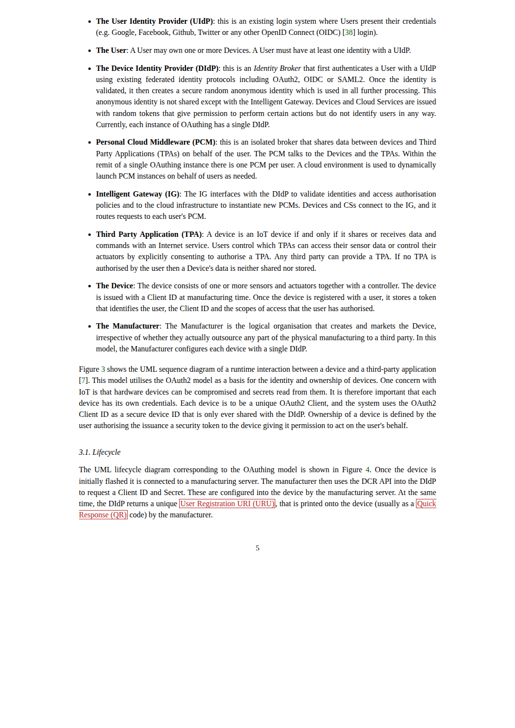The User Identity Provider (UIdP): this is an existing login system where Users present their credentials (e.g. Google, Facebook, Github, Twitter or any other OpenID Connect (OIDC) [38] login).
The User: A User may own one or more Devices. A User must have at least one identity with a UIdP.
The Device Identity Provider (DIdP): this is an Identity Broker that first authenticates a User with a UIdP using existing federated identity protocols including OAuth2, OIDC or SAML2. Once the identity is validated, it then creates a secure random anonymous identity which is used in all further processing. This anonymous identity is not shared except with the Intelligent Gateway. Devices and Cloud Services are issued with random tokens that give permission to perform certain actions but do not identify users in any way. Currently, each instance of OAuthing has a single DIdP.
Personal Cloud Middleware (PCM): this is an isolated broker that shares data between devices and Third Party Applications (TPAs) on behalf of the user. The PCM talks to the Devices and the TPAs. Within the remit of a single OAuthing instance there is one PCM per user. A cloud environment is used to dynamically launch PCM instances on behalf of users as needed.
Intelligent Gateway (IG): The IG interfaces with the DIdP to validate identities and access authorisation policies and to the cloud infrastructure to instantiate new PCMs. Devices and CSs connect to the IG, and it routes requests to each user's PCM.
Third Party Application (TPA): A device is an IoT device if and only if it shares or receives data and commands with an Internet service. Users control which TPAs can access their sensor data or control their actuators by explicitly consenting to authorise a TPA. Any third party can provide a TPA. If no TPA is authorised by the user then a Device's data is neither shared nor stored.
The Device: The device consists of one or more sensors and actuators together with a controller. The device is issued with a Client ID at manufacturing time. Once the device is registered with a user, it stores a token that identifies the user, the Client ID and the scopes of access that the user has authorised.
The Manufacturer: The Manufacturer is the logical organisation that creates and markets the Device, irrespective of whether they actually outsource any part of the physical manufacturing to a third party. In this model, the Manufacturer configures each device with a single DIdP.
Figure 3 shows the UML sequence diagram of a runtime interaction between a device and a third-party application [7]. This model utilises the OAuth2 model as a basis for the identity and ownership of devices. One concern with IoT is that hardware devices can be compromised and secrets read from them. It is therefore important that each device has its own credentials. Each device is to be a unique OAuth2 Client, and the system uses the OAuth2 Client ID as a secure device ID that is only ever shared with the DIdP. Ownership of a device is defined by the user authorising the issuance a security token to the device giving it permission to act on the user's behalf.
3.1. Lifecycle
The UML lifecycle diagram corresponding to the OAuthing model is shown in Figure 4. Once the device is initially flashed it is connected to a manufacturing server. The manufacturer then uses the DCR API into the DIdP to request a Client ID and Secret. These are configured into the device by the manufacturing server. At the same time, the DIdP returns a unique User Registration URI (URU), that is printed onto the device (usually as a Quick Response (QR) code) by the manufacturer.
5